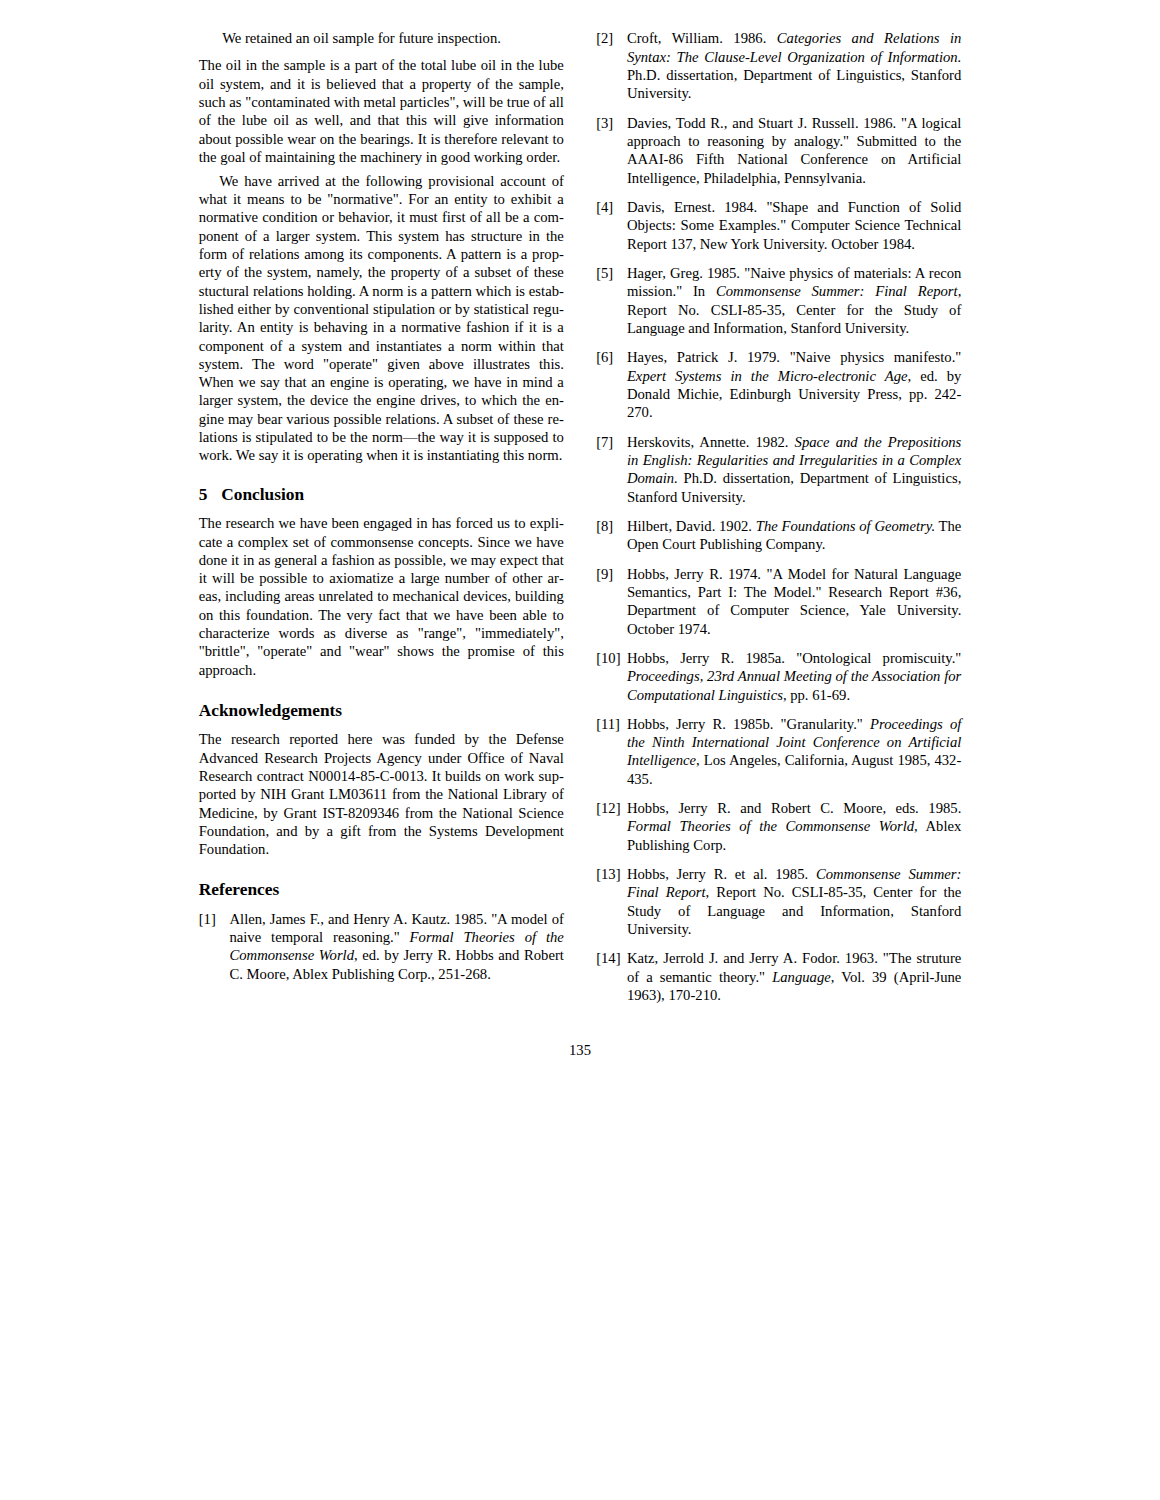We retained an oil sample for future inspection.
The oil in the sample is a part of the total lube oil in the lube oil system, and it is believed that a property of the sample, such as "contaminated with metal particles", will be true of all of the lube oil as well, and that this will give information about possible wear on the bearings. It is therefore relevant to the goal of maintaining the machinery in good working order.
We have arrived at the following provisional account of what it means to be "normative". For an entity to exhibit a normative condition or behavior, it must first of all be a component of a larger system. This system has structure in the form of relations among its components. A pattern is a property of the system, namely, the property of a subset of these stuctural relations holding. A norm is a pattern which is established either by conventional stipulation or by statistical regularity. An entity is behaving in a normative fashion if it is a component of a system and instantiates a norm within that system. The word "operate" given above illustrates this. When we say that an engine is operating, we have in mind a larger system, the device the engine drives, to which the engine may bear various possible relations. A subset of these relations is stipulated to be the norm—the way it is supposed to work. We say it is operating when it is instantiating this norm.
5 Conclusion
The research we have been engaged in has forced us to explicate a complex set of commonsense concepts. Since we have done it in as general a fashion as possible, we may expect that it will be possible to axiomatize a large number of other areas, including areas unrelated to mechanical devices, building on this foundation. The very fact that we have been able to characterize words as diverse as "range", "immediately", "brittle", "operate" and "wear" shows the promise of this approach.
Acknowledgements
The research reported here was funded by the Defense Advanced Research Projects Agency under Office of Naval Research contract N00014-85-C-0013. It builds on work supported by NIH Grant LM03611 from the National Library of Medicine, by Grant IST-8209346 from the National Science Foundation, and by a gift from the Systems Development Foundation.
References
[1] Allen, James F., and Henry A. Kautz. 1985. "A model of naive temporal reasoning." Formal Theories of the Commonsense World, ed. by Jerry R. Hobbs and Robert C. Moore, Ablex Publishing Corp., 251-268.
[2] Croft, William. 1986. Categories and Relations in Syntax: The Clause-Level Organization of Information. Ph.D. dissertation, Department of Linguistics, Stanford University.
[3] Davies, Todd R., and Stuart J. Russell. 1986. "A logical approach to reasoning by analogy." Submitted to the AAAI-86 Fifth National Conference on Artificial Intelligence, Philadelphia, Pennsylvania.
[4] Davis, Ernest. 1984. "Shape and Function of Solid Objects: Some Examples." Computer Science Technical Report 137, New York University. October 1984.
[5] Hager, Greg. 1985. "Naive physics of materials: A recon mission." In Commonsense Summer: Final Report, Report No. CSLI-85-35, Center for the Study of Language and Information, Stanford University.
[6] Hayes, Patrick J. 1979. "Naive physics manifesto." Expert Systems in the Micro-electronic Age, ed. by Donald Michie, Edinburgh University Press, pp. 242-270.
[7] Herskovits, Annette. 1982. Space and the Prepositions in English: Regularities and Irregularities in a Complex Domain. Ph.D. dissertation, Department of Linguistics, Stanford University.
[8] Hilbert, David. 1902. The Foundations of Geometry. The Open Court Publishing Company.
[9] Hobbs, Jerry R. 1974. "A Model for Natural Language Semantics, Part I: The Model." Research Report #36, Department of Computer Science, Yale University. October 1974.
[10] Hobbs, Jerry R. 1985a. "Ontological promiscuity." Proceedings, 23rd Annual Meeting of the Association for Computational Linguistics, pp. 61-69.
[11] Hobbs, Jerry R. 1985b. "Granularity." Proceedings of the Ninth International Joint Conference on Artificial Intelligence, Los Angeles, California, August 1985, 432-435.
[12] Hobbs, Jerry R. and Robert C. Moore, eds. 1985. Formal Theories of the Commonsense World, Ablex Publishing Corp.
[13] Hobbs, Jerry R. et al. 1985. Commonsense Summer: Final Report, Report No. CSLI-85-35, Center for the Study of Language and Information, Stanford University.
[14] Katz, Jerrold J. and Jerry A. Fodor. 1963. "The struture of a semantic theory." Language, Vol. 39 (April-June 1963), 170-210.
135